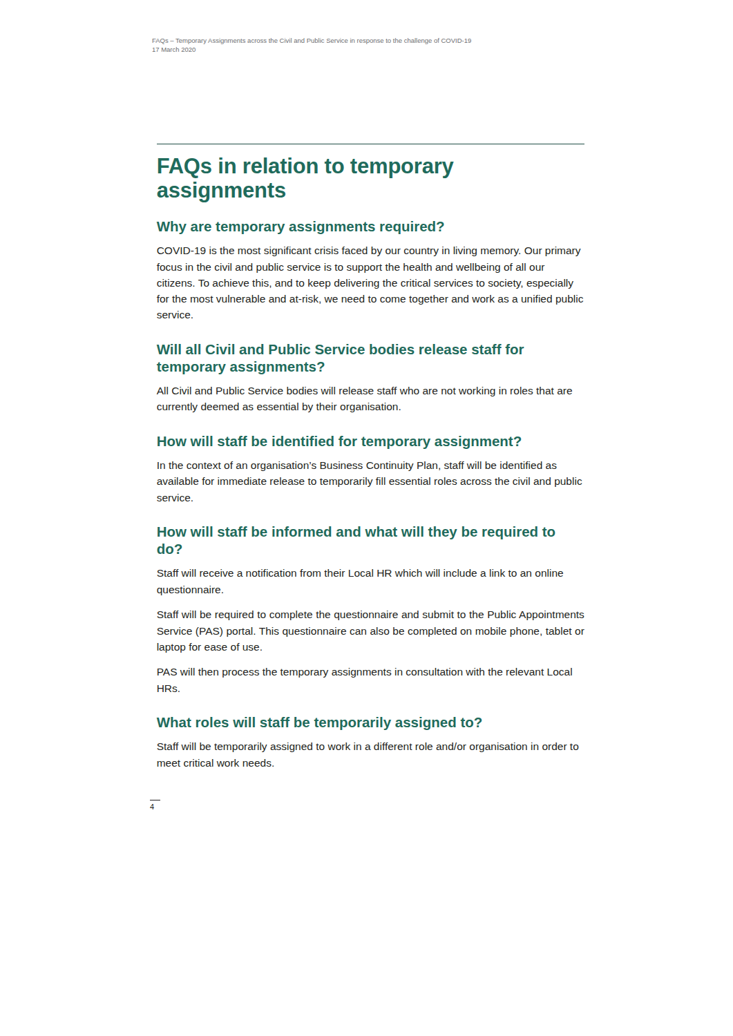FAQs – Temporary Assignments across the Civil and Public Service in response to the challenge of COVID-19
17 March 2020
FAQs in relation to temporary assignments
Why are temporary assignments required?
COVID-19 is the most significant crisis faced by our country in living memory. Our primary focus in the civil and public service is to support the health and wellbeing of all our citizens. To achieve this, and to keep delivering the critical services to society, especially for the most vulnerable and at-risk, we need to come together and work as a unified public service.
Will all Civil and Public Service bodies release staff for temporary assignments?
All Civil and Public Service bodies will release staff who are not working in roles that are currently deemed as essential by their organisation.
How will staff be identified for temporary assignment?
In the context of an organisation’s Business Continuity Plan, staff will be identified as available for immediate release to temporarily fill essential roles across the civil and public service.
How will staff be informed and what will they be required to do?
Staff will receive a notification from their Local HR which will include a link to an online questionnaire.
Staff will be required to complete the questionnaire and submit to the Public Appointments Service (PAS) portal. This questionnaire can also be completed on mobile phone, tablet or laptop for ease of use.
PAS will then process the temporary assignments in consultation with the relevant Local HRs.
What roles will staff be temporarily assigned to?
Staff will be temporarily assigned to work in a different role and/or organisation in order to meet critical work needs.
4